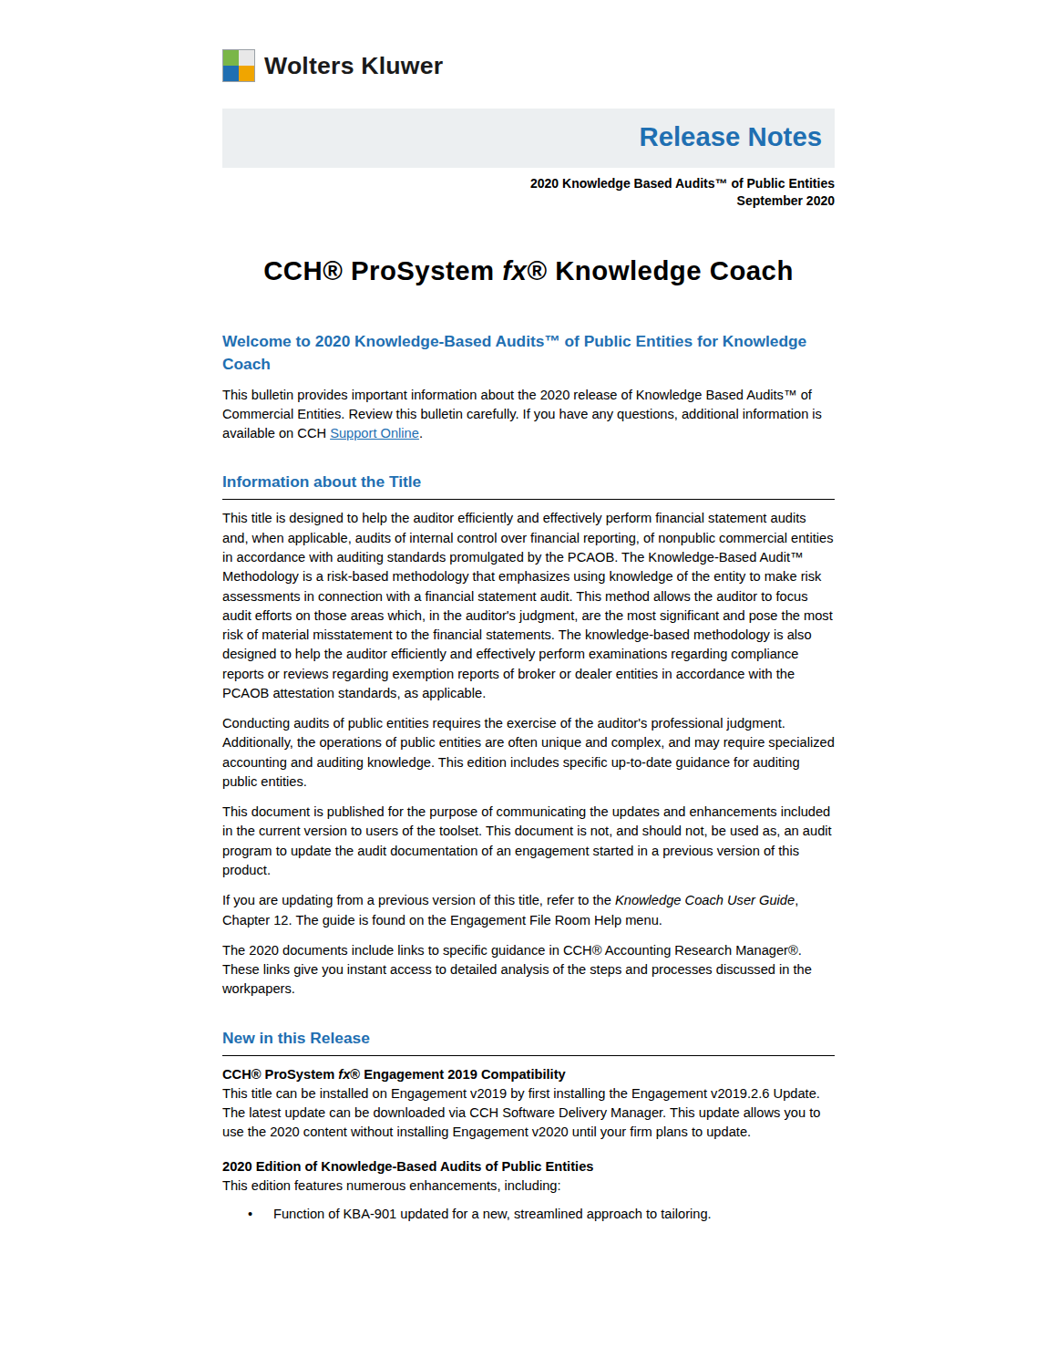Wolters Kluwer
Release Notes
2020 Knowledge Based Audits™ of Public Entities
September 2020
CCH® ProSystem fx® Knowledge Coach
Welcome to 2020 Knowledge-Based Audits™ of Public Entities for Knowledge Coach
This bulletin provides important information about the 2020 release of Knowledge Based Audits™ of Commercial Entities. Review this bulletin carefully. If you have any questions, additional information is available on CCH Support Online.
Information about the Title
This title is designed to help the auditor efficiently and effectively perform financial statement audits and, when applicable, audits of internal control over financial reporting, of nonpublic commercial entities in accordance with auditing standards promulgated by the PCAOB. The Knowledge-Based Audit™ Methodology is a risk-based methodology that emphasizes using knowledge of the entity to make risk assessments in connection with a financial statement audit. This method allows the auditor to focus audit efforts on those areas which, in the auditor's judgment, are the most significant and pose the most risk of material misstatement to the financial statements. The knowledge-based methodology is also designed to help the auditor efficiently and effectively perform examinations regarding compliance reports or reviews regarding exemption reports of broker or dealer entities in accordance with the PCAOB attestation standards, as applicable.
Conducting audits of public entities requires the exercise of the auditor's professional judgment. Additionally, the operations of public entities are often unique and complex, and may require specialized accounting and auditing knowledge. This edition includes specific up-to-date guidance for auditing public entities.
This document is published for the purpose of communicating the updates and enhancements included in the current version to users of the toolset. This document is not, and should not, be used as, an audit program to update the audit documentation of an engagement started in a previous version of this product.
If you are updating from a previous version of this title, refer to the Knowledge Coach User Guide, Chapter 12. The guide is found on the Engagement File Room Help menu.
The 2020 documents include links to specific guidance in CCH® Accounting Research Manager®. These links give you instant access to detailed analysis of the steps and processes discussed in the workpapers.
New in this Release
CCH® ProSystem fx® Engagement 2019 Compatibility
This title can be installed on Engagement v2019 by first installing the Engagement v2019.2.6 Update. The latest update can be downloaded via CCH Software Delivery Manager. This update allows you to use the 2020 content without installing Engagement v2020 until your firm plans to update.
2020 Edition of Knowledge-Based Audits of Public Entities
This edition features numerous enhancements, including:
Function of KBA-901 updated for a new, streamlined approach to tailoring.